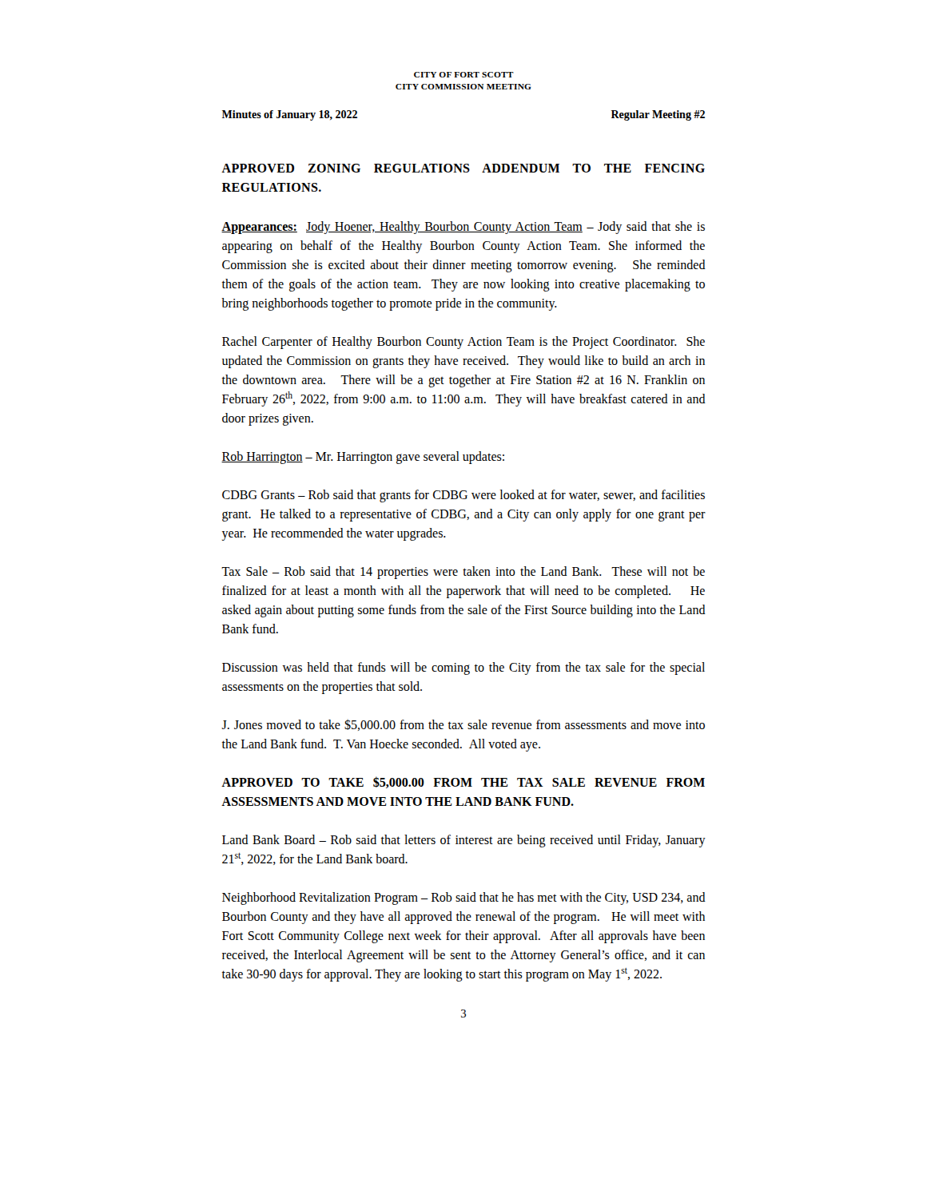CITY OF FORT SCOTT
CITY COMMISSION MEETING
Minutes of January 18, 2022 Regular Meeting #2
Approved Zoning Regulations Addendum to the Fencing Regulations.
Appearances: Jody Hoener, Healthy Bourbon County Action Team – Jody said that she is appearing on behalf of the Healthy Bourbon County Action Team. She informed the Commission she is excited about their dinner meeting tomorrow evening. She reminded them of the goals of the action team. They are now looking into creative placemaking to bring neighborhoods together to promote pride in the community.
Rachel Carpenter of Healthy Bourbon County Action Team is the Project Coordinator. She updated the Commission on grants they have received. They would like to build an arch in the downtown area. There will be a get together at Fire Station #2 at 16 N. Franklin on February 26th, 2022, from 9:00 a.m. to 11:00 a.m. They will have breakfast catered in and door prizes given.
Rob Harrington – Mr. Harrington gave several updates:
CDBG Grants – Rob said that grants for CDBG were looked at for water, sewer, and facilities grant. He talked to a representative of CDBG, and a City can only apply for one grant per year. He recommended the water upgrades.
Tax Sale – Rob said that 14 properties were taken into the Land Bank. These will not be finalized for at least a month with all the paperwork that will need to be completed. He asked again about putting some funds from the sale of the First Source building into the Land Bank fund.
Discussion was held that funds will be coming to the City from the tax sale for the special assessments on the properties that sold.
J. Jones moved to take $5,000.00 from the tax sale revenue from assessments and move into the Land Bank fund. T. Van Hoecke seconded. All voted aye.
Approved to take $5,000.00 from the tax sale revenue from assessments and move into the Land Bank fund.
Land Bank Board – Rob said that letters of interest are being received until Friday, January 21st, 2022, for the Land Bank board.
Neighborhood Revitalization Program – Rob said that he has met with the City, USD 234, and Bourbon County and they have all approved the renewal of the program. He will meet with Fort Scott Community College next week for their approval. After all approvals have been received, the Interlocal Agreement will be sent to the Attorney General’s office, and it can take 30-90 days for approval. They are looking to start this program on May 1st, 2022.
3